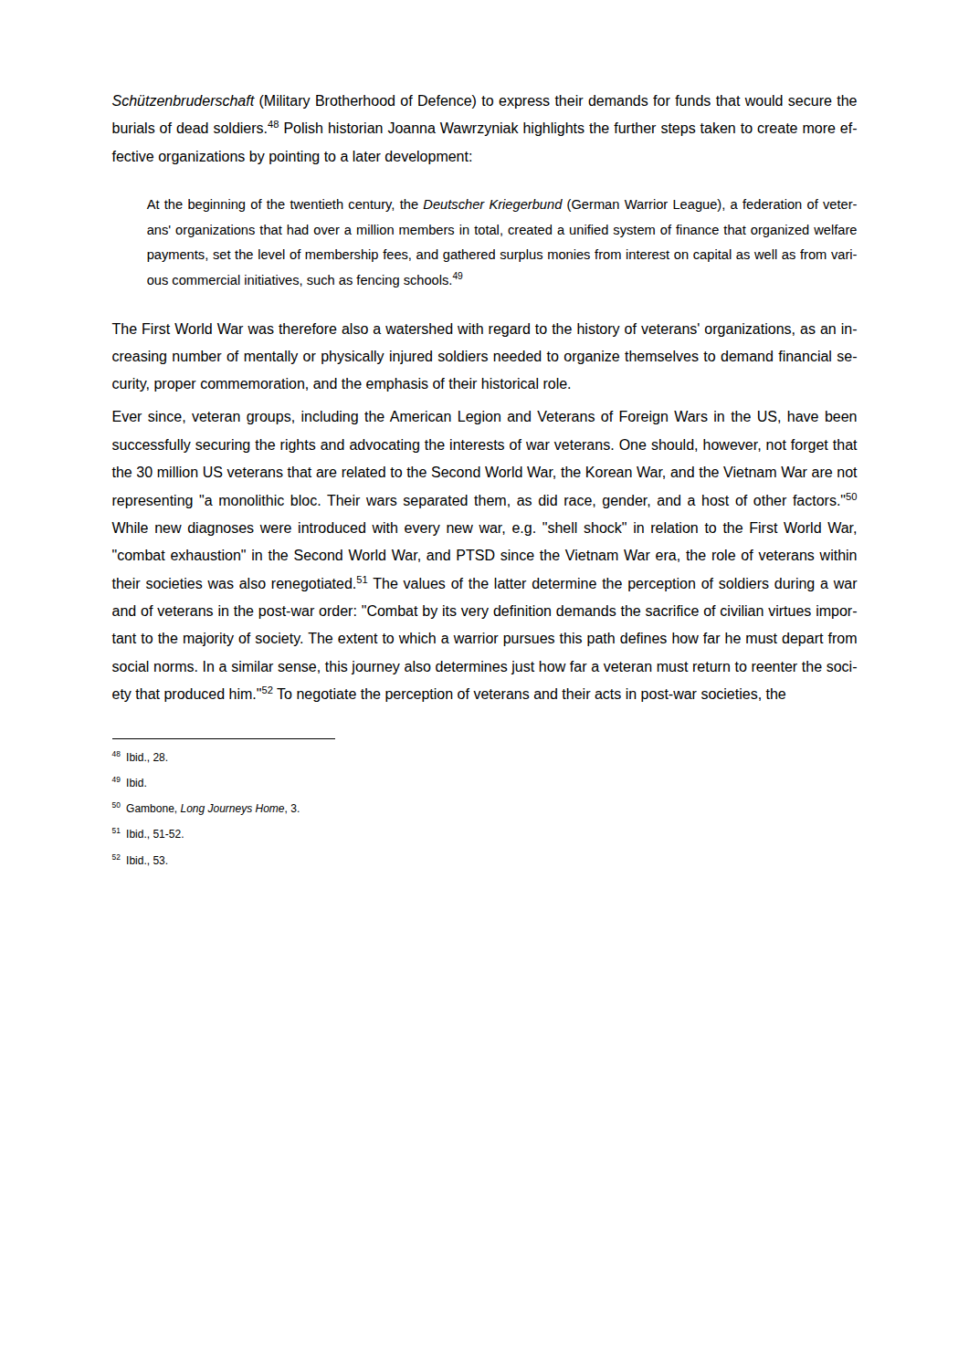Schützenbruderschaft (Military Brotherhood of Defence) to express their demands for funds that would secure the burials of dead soldiers.48 Polish historian Joanna Wawrzyniak highlights the further steps taken to create more effective organizations by pointing to a later development:
At the beginning of the twentieth century, the Deutscher Kriegerbund (German Warrior League), a federation of veterans' organizations that had over a million members in total, created a unified system of finance that organized welfare payments, set the level of membership fees, and gathered surplus monies from interest on capital as well as from various commercial initiatives, such as fencing schools.49
The First World War was therefore also a watershed with regard to the history of veterans' organizations, as an increasing number of mentally or physically injured soldiers needed to organize themselves to demand financial security, proper commemoration, and the emphasis of their historical role.
Ever since, veteran groups, including the American Legion and Veterans of Foreign Wars in the US, have been successfully securing the rights and advocating the interests of war veterans. One should, however, not forget that the 30 million US veterans that are related to the Second World War, the Korean War, and the Vietnam War are not representing "a monolithic bloc. Their wars separated them, as did race, gender, and a host of other factors."50 While new diagnoses were introduced with every new war, e.g. "shell shock" in relation to the First World War, "combat exhaustion" in the Second World War, and PTSD since the Vietnam War era, the role of veterans within their societies was also renegotiated.51 The values of the latter determine the perception of soldiers during a war and of veterans in the post-war order: "Combat by its very definition demands the sacrifice of civilian virtues important to the majority of society. The extent to which a warrior pursues this path defines how far he must depart from social norms. In a similar sense, this journey also determines just how far a veteran must return to reenter the society that produced him."52 To negotiate the perception of veterans and their acts in post-war societies, the
48 Ibid., 28.
49 Ibid.
50 Gambone, Long Journeys Home, 3.
51 Ibid., 51-52.
52 Ibid., 53.